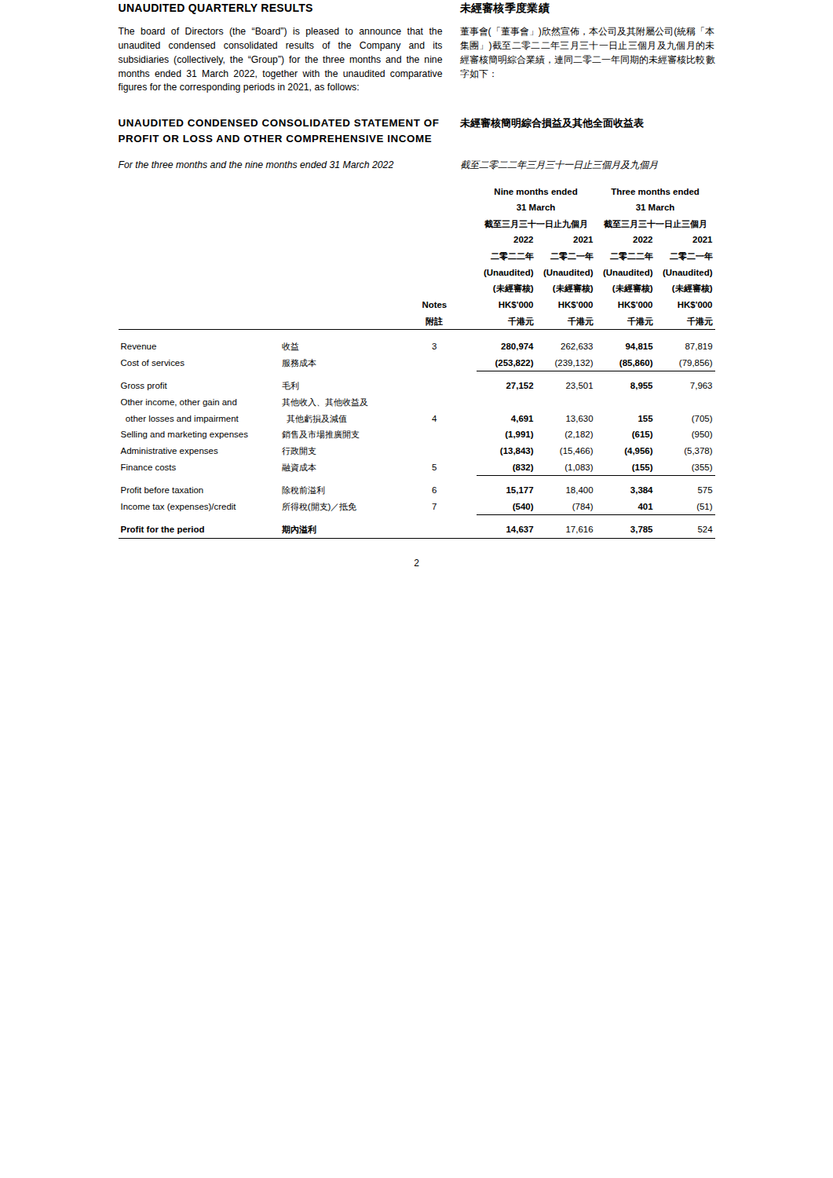UNAUDITED QUARTERLY RESULTS
未經審核季度業績
The board of Directors (the “Board”) is pleased to announce that the unaudited condensed consolidated results of the Company and its subsidiaries (collectively, the “Group”) for the three months and the nine months ended 31 March 2022, together with the unaudited comparative figures for the corresponding periods in 2021, as follows:
董事會(「董事會」)欣然宣佈，本公司及其附屬公司(統稱「本集團」)截至二零二二年三月三十一日止三個月及九個月的未經審核簡明綜合業績，連同二零二一年同期的未經審核比較數字如下：
UNAUDITED CONDENSED CONSOLIDATED STATEMENT OF PROFIT OR LOSS AND OTHER COMPREHENSIVE INCOME
未經審核簡明綜合損益及其他全面收益表
For the three months and the nine months ended 31 March 2022
截至二零二二年三月三十一日止三個月及九個月
| | | | Nine months ended | Three months ended |
| --- | --- | --- | --- | --- |
| | | | 31 March | 31 March |
| | | | 截至三月三十一日止九個月 | 截至三月三十一日止三個月 |
| | | | 2022 | 2021 | 2022 | 2021 |
| | | | 二零二二年 | 二零二一年 | 二零二二年 | 二零二一年 |
| | | | (Unaudited) | (Unaudited) | (Unaudited) | (Unaudited) |
| | | | (未經審核) | (未經審核) | (未經審核) | (未經審核) |
| | | Notes | HK$'000 | HK$'000 | HK$'000 | HK$'000 |
| | | 附註 | 千港元 | 千港元 | 千港元 | 千港元 |
| Revenue | 收益 | 3 | 280,974 | 262,633 | 94,815 | 87,819 |
| Cost of services | 服務成本 | | (253,822) | (239,132) | (85,860) | (79,856) |
| Gross profit | 毛利 | | 27,152 | 23,501 | 8,955 | 7,963 |
| Other income, other gain and | 其他收入、其他收益及 | | | | | |
| other losses and impairment | 其他虧損及減值 | 4 | 4,691 | 13,630 | 155 | (705) |
| Selling and marketing expenses | 銷售及市場推廣開支 | | (1,991) | (2,182) | (615) | (950) |
| Administrative expenses | 行政開支 | | (13,843) | (15,466) | (4,956) | (5,378) |
| Finance costs | 融資成本 | 5 | (832) | (1,083) | (155) | (355) |
| Profit before taxation | 除稅前溢利 | 6 | 15,177 | 18,400 | 3,384 | 575 |
| Income tax (expenses)/credit | 所得稅(開支)／抵免 | 7 | (540) | (784) | 401 | (51) |
| Profit for the period | 期內溢利 | | 14,637 | 17,616 | 3,785 | 524 |
2